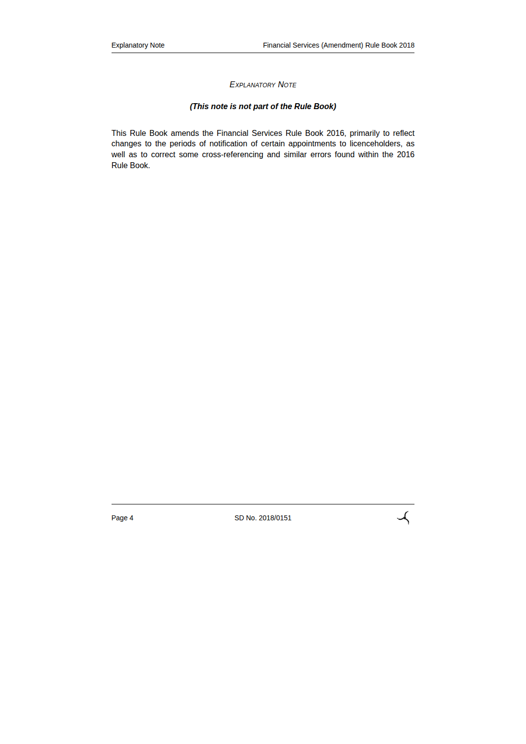Explanatory Note
Financial Services (Amendment) Rule Book 2018
Explanatory Note
(This note is not part of the Rule Book)
This Rule Book amends the Financial Services Rule Book 2016, primarily to reflect changes to the periods of notification of certain appointments to licenceholders, as well as to correct some cross-referencing and similar errors found within the 2016 Rule Book.
Page 4
SD No. 2018/0151